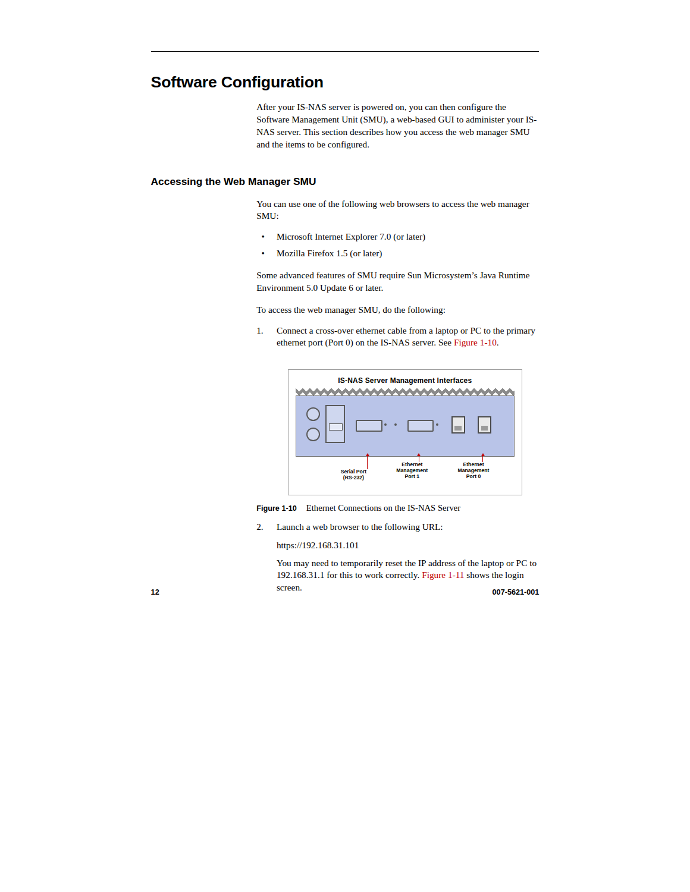Software Configuration
After your IS-NAS server is powered on, you can then configure the Software Management Unit (SMU), a web-based GUI to administer your IS-NAS server. This section describes how you access the web manager SMU and the items to be configured.
Accessing the Web Manager SMU
You can use one of the following web browsers to access the web manager SMU:
Microsoft Internet Explorer 7.0 (or later)
Mozilla Firefox 1.5 (or later)
Some advanced features of SMU require Sun Microsystem’s Java Runtime Environment 5.0 Update 6 or later.
To access the web manager SMU, do the following:
Connect a cross-over ethernet cable from a laptop or PC to the primary ethernet port (Port 0) on the IS-NAS server. See Figure 1-10.
IS-NAS Server Management Interfaces
Serial Port
(RS-232)
Ethernet
Management
Port 1
Ethernet
Management
Port 0
Figure 1-10Ethernet Connections on the IS-NAS Server
Launch a web browser to the following URL:
https://192.168.31.101
You may need to temporarily reset the IP address of the laptop or PC to 192.168.31.1 for this to work correctly. Figure 1-11 shows the login screen.
12
007-5621-001